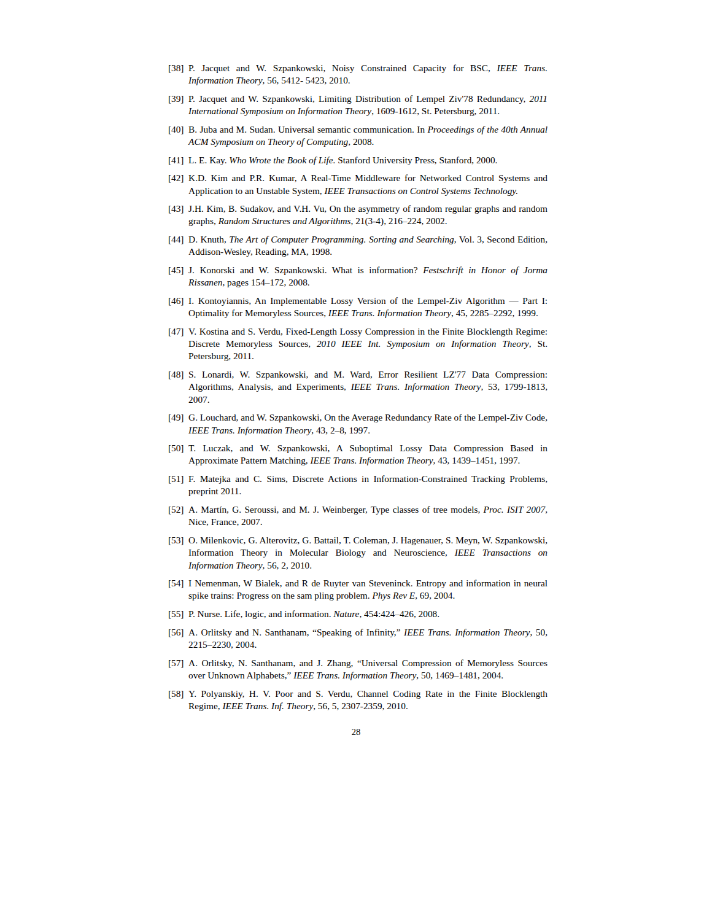[38] P. Jacquet and W. Szpankowski, Noisy Constrained Capacity for BSC, IEEE Trans. Information Theory, 56, 5412- 5423, 2010.
[39] P. Jacquet and W. Szpankowski, Limiting Distribution of Lempel Ziv'78 Redundancy, 2011 International Symposium on Information Theory, 1609-1612, St. Petersburg, 2011.
[40] B. Juba and M. Sudan. Universal semantic communication. In Proceedings of the 40th Annual ACM Symposium on Theory of Computing, 2008.
[41] L. E. Kay. Who Wrote the Book of Life. Stanford University Press, Stanford, 2000.
[42] K.D. Kim and P.R. Kumar, A Real-Time Middleware for Networked Control Systems and Application to an Unstable System, IEEE Transactions on Control Systems Technology.
[43] J.H. Kim, B. Sudakov, and V.H. Vu, On the asymmetry of random regular graphs and random graphs, Random Structures and Algorithms, 21(3-4), 216–224, 2002.
[44] D. Knuth, The Art of Computer Programming. Sorting and Searching, Vol. 3, Second Edition, Addison-Wesley, Reading, MA, 1998.
[45] J. Konorski and W. Szpankowski. What is information? Festschrift in Honor of Jorma Rissanen, pages 154–172, 2008.
[46] I. Kontoyiannis, An Implementable Lossy Version of the Lempel-Ziv Algorithm — Part I: Optimality for Memoryless Sources, IEEE Trans. Information Theory, 45, 2285–2292, 1999.
[47] V. Kostina and S. Verdu, Fixed-Length Lossy Compression in the Finite Blocklength Regime: Discrete Memoryless Sources, 2010 IEEE Int. Symposium on Information Theory, St. Petersburg, 2011.
[48] S. Lonardi, W. Szpankowski, and M. Ward, Error Resilient LZ'77 Data Compression: Algorithms, Analysis, and Experiments, IEEE Trans. Information Theory, 53, 1799-1813, 2007.
[49] G. Louchard, and W. Szpankowski, On the Average Redundancy Rate of the Lempel-Ziv Code, IEEE Trans. Information Theory, 43, 2–8, 1997.
[50] T. Luczak, and W. Szpankowski, A Suboptimal Lossy Data Compression Based in Approximate Pattern Matching, IEEE Trans. Information Theory, 43, 1439–1451, 1997.
[51] F. Matejka and C. Sims, Discrete Actions in Information-Constrained Tracking Problems, preprint 2011.
[52] A. Martín, G. Seroussi, and M. J. Weinberger, Type classes of tree models, Proc. ISIT 2007, Nice, France, 2007.
[53] O. Milenkovic, G. Alterovitz, G. Battail, T. Coleman, J. Hagenauer, S. Meyn, W. Szpankowski, Information Theory in Molecular Biology and Neuroscience, IEEE Transactions on Information Theory, 56, 2, 2010.
[54] I Nemenman, W Bialek, and R de Ruyter van Steveninck. Entropy and information in neural spike trains: Progress on the sam pling problem. Phys Rev E, 69, 2004.
[55] P. Nurse. Life, logic, and information. Nature, 454:424–426, 2008.
[56] A. Orlitsky and N. Santhanam, “Speaking of Infinity,” IEEE Trans. Information Theory, 50, 2215–2230, 2004.
[57] A. Orlitsky, N. Santhanam, and J. Zhang, “Universal Compression of Memoryless Sources over Unknown Alphabets,” IEEE Trans. Information Theory, 50, 1469–1481, 2004.
[58] Y. Polyanskiy, H. V. Poor and S. Verdu, Channel Coding Rate in the Finite Blocklength Regime, IEEE Trans. Inf. Theory, 56, 5, 2307-2359, 2010.
28